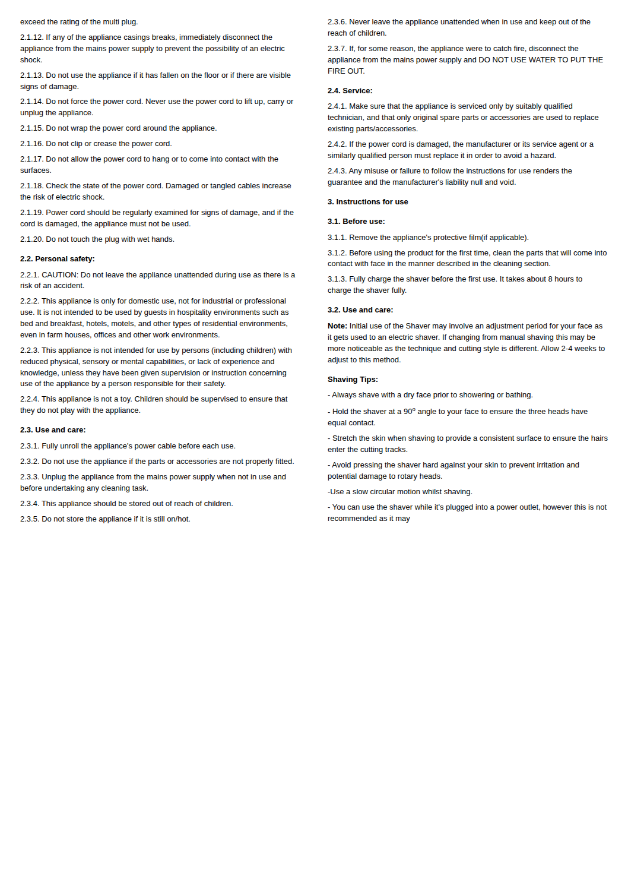exceed the rating of the multi plug.
2.1.12. If any of the appliance casings breaks, immediately disconnect the appliance from the mains power supply to prevent the possibility of an electric shock.
2.1.13. Do not use the appliance if it has fallen on the floor or if there are visible signs of damage.
2.1.14. Do not force the power cord. Never use the power cord to lift up, carry or unplug the appliance.
2.1.15. Do not wrap the power cord around the appliance.
2.1.16. Do not clip or crease the power cord.
2.1.17. Do not allow the power cord to hang or to come into contact with the surfaces.
2.1.18. Check the state of the power cord. Damaged or tangled cables increase the risk of electric shock.
2.1.19. Power cord should be regularly examined for signs of damage, and if the cord is damaged, the appliance must not be used.
2.1.20. Do not touch the plug with wet hands.
2.2. Personal safety:
2.2.1. CAUTION: Do not leave the appliance unattended during use as there is a risk of an accident.
2.2.2. This appliance is only for domestic use, not for industrial or professional use. It is not intended to be used by guests in hospitality environments such as bed and breakfast, hotels, motels, and other types of residential environments, even in farm houses, offices and other work environments.
2.2.3. This appliance is not intended for use by persons (including children) with reduced physical, sensory or mental capabilities, or lack of experience and knowledge, unless they have been given supervision or instruction concerning use of the appliance by a person responsible for their safety.
2.2.4. This appliance is not a toy. Children should be supervised to ensure that they do not play with the appliance.
2.3. Use and care:
2.3.1. Fully unroll the appliance's power cable before each use.
2.3.2. Do not use the appliance if the parts or accessories are not properly fitted.
2.3.3. Unplug the appliance from the mains power supply when not in use and before undertaking any cleaning task.
2.3.4. This appliance should be stored out of reach of children.
2.3.5. Do not store the appliance if it is still on/hot.
2.3.6. Never leave the appliance unattended when in use and keep out of the reach of children.
2.3.7. If, for some reason, the appliance were to catch fire, disconnect the appliance from the mains power supply and DO NOT USE WATER TO PUT THE FIRE OUT.
2.4. Service:
2.4.1. Make sure that the appliance is serviced only by suitably qualified technician, and that only original spare parts or accessories are used to replace existing parts/accessories.
2.4.2. If the power cord is damaged, the manufacturer or its service agent or a similarly qualified person must replace it in order to avoid a hazard.
2.4.3. Any misuse or failure to follow the instructions for use renders the guarantee and the manufacturer's liability null and void.
3. Instructions for use
3.1. Before use:
3.1.1. Remove the appliance's protective film(if applicable).
3.1.2. Before using the product for the first time, clean the parts that will come into contact with face in the manner described in the cleaning section.
3.1.3. Fully charge the shaver before the first use. It takes about 8 hours to charge the shaver fully.
3.2. Use and care:
Note: Initial use of the Shaver may involve an adjustment period for your face as it gets used to an electric shaver. If changing from manual shaving this may be more noticeable as the technique and cutting style is different. Allow 2-4 weeks to adjust to this method.
Shaving Tips:
Always shave with a dry face prior to showering or bathing.
Hold the shaver at a 90o angle to your face to ensure the three heads have equal contact.
Stretch the skin when shaving to provide a consistent surface to ensure the hairs enter the cutting tracks.
Avoid pressing the shaver hard against your skin to prevent irritation and potential damage to rotary heads.
-Use a slow circular motion whilst shaving.
You can use the shaver while it's plugged into a power outlet, however this is not recommended as it may